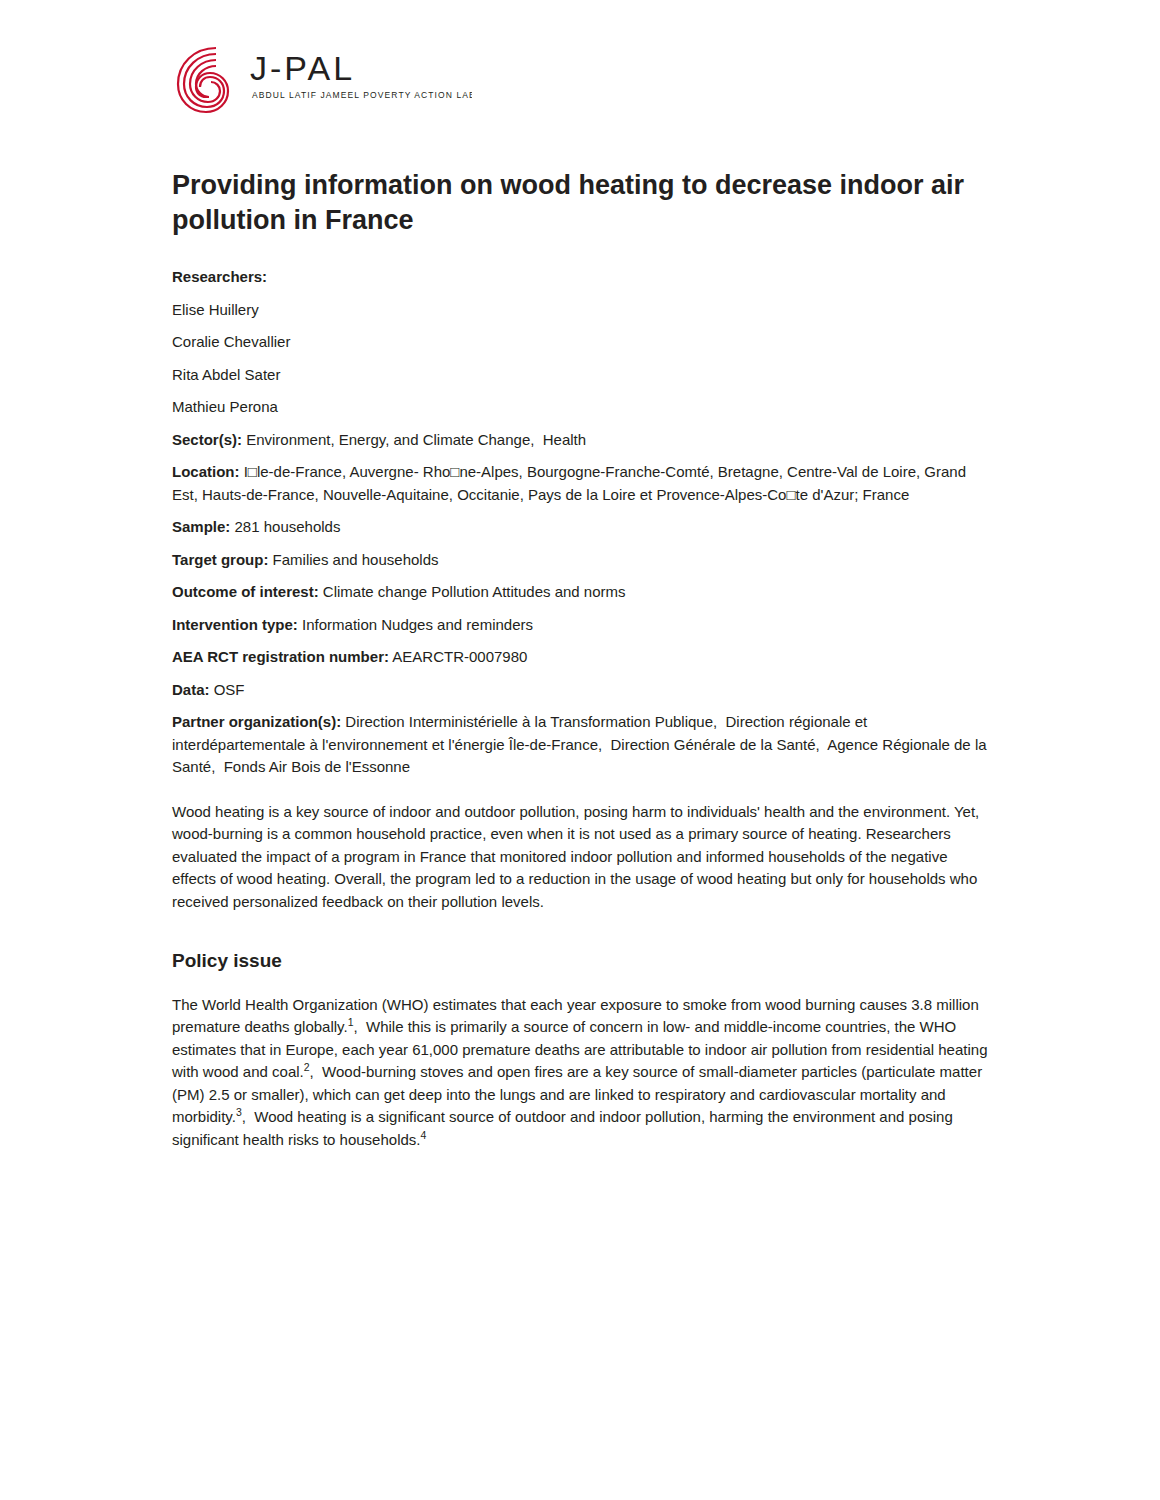J-PAL ABDUL LATIF JAMEEL POVERTY ACTION LAB
Providing information on wood heating to decrease indoor air pollution in France
Researchers:
Elise Huillery
Coralie Chevallier
Rita Abdel Sater
Mathieu Perona
Sector(s): Environment, Energy, and Climate Change, Health
Location: I□le-de-France, Auvergne- Rho□ne-Alpes, Bourgogne-Franche-Comté, Bretagne, Centre-Val de Loire, Grand Est, Hauts-de-France, Nouvelle-Aquitaine, Occitanie, Pays de la Loire et Provence-Alpes-Co□te d'Azur; France
Sample: 281 households
Target group: Families and households
Outcome of interest: Climate change Pollution Attitudes and norms
Intervention type: Information Nudges and reminders
AEA RCT registration number: AEARCTR-0007980
Data: OSF
Partner organization(s): Direction Interministérielle à la Transformation Publique, Direction régionale et interdépartementale à l'environnement et l'énergie Île-de-France, Direction Générale de la Santé, Agence Régionale de la Santé, Fonds Air Bois de l'Essonne
Wood heating is a key source of indoor and outdoor pollution, posing harm to individuals' health and the environment. Yet, wood-burning is a common household practice, even when it is not used as a primary source of heating. Researchers evaluated the impact of a program in France that monitored indoor pollution and informed households of the negative effects of wood heating. Overall, the program led to a reduction in the usage of wood heating but only for households who received personalized feedback on their pollution levels.
Policy issue
The World Health Organization (WHO) estimates that each year exposure to smoke from wood burning causes 3.8 million premature deaths globally.1, While this is primarily a source of concern in low- and middle-income countries, the WHO estimates that in Europe, each year 61,000 premature deaths are attributable to indoor air pollution from residential heating with wood and coal.2, Wood-burning stoves and open fires are a key source of small-diameter particles (particulate matter (PM) 2.5 or smaller), which can get deep into the lungs and are linked to respiratory and cardiovascular mortality and morbidity.3, Wood heating is a significant source of outdoor and indoor pollution, harming the environment and posing significant health risks to households.4